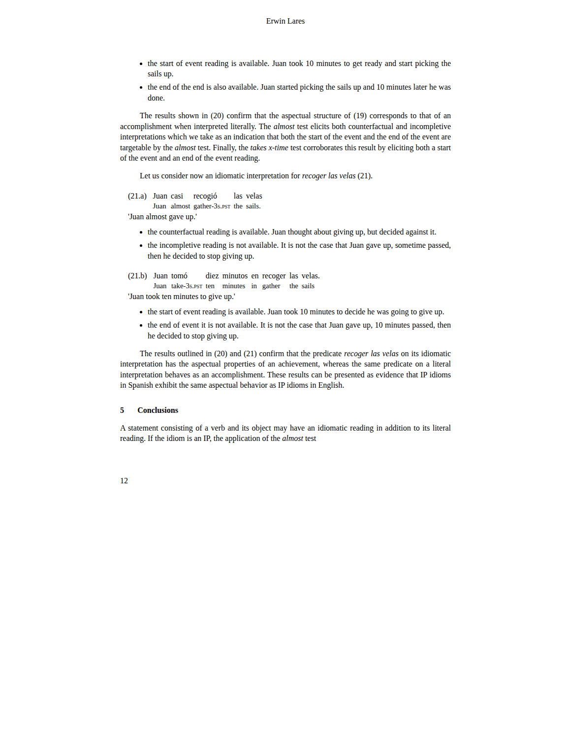Erwin Lares
the start of event reading is available. Juan took 10 minutes to get ready and start picking the sails up.
the end of the end is also available. Juan started picking the sails up and 10 minutes later he was done.
The results shown in (20) confirm that the aspectual structure of (19) corresponds to that of an accomplishment when interpreted literally. The almost test elicits both counterfactual and incompletive interpretations which we take as an indication that both the start of the event and the end of the event are targetable by the almost test. Finally, the takes x-time test corroborates this result by eliciting both a start of the event and an end of the event reading.
Let us consider now an idiomatic interpretation for recoger las velas (21).
| (21.a) | Juan | casi | recogió | las | velas |
| | Juan | almost | gather-3 s.pst | the | sails. |
'Juan almost gave up.'
the counterfactual reading is available. Juan thought about giving up, but decided against it.
the incompletive reading is not available. It is not the case that Juan gave up, sometime passed, then he decided to stop giving up.
| (21.b) | Juan | tomó | diez | minutos | en | recoger | las | velas. |
| | Juan | take-3 s.pst | ten | minutes | in | gather | the | sails |
'Juan took ten minutes to give up.'
the start of event reading is available. Juan took 10 minutes to decide he was going to give up.
the end of event it is not available. It is not the case that Juan gave up, 10 minutes passed, then he decided to stop giving up.
The results outlined in (20) and (21) confirm that the predicate recoger las velas on its idiomatic interpretation has the aspectual properties of an achievement, whereas the same predicate on a literal interpretation behaves as an accomplishment. These results can be presented as evidence that IP idioms in Spanish exhibit the same aspectual behavior as IP idioms in English.
5 Conclusions
A statement consisting of a verb and its object may have an idiomatic reading in addition to its literal reading. If the idiom is an IP, the application of the almost test
12